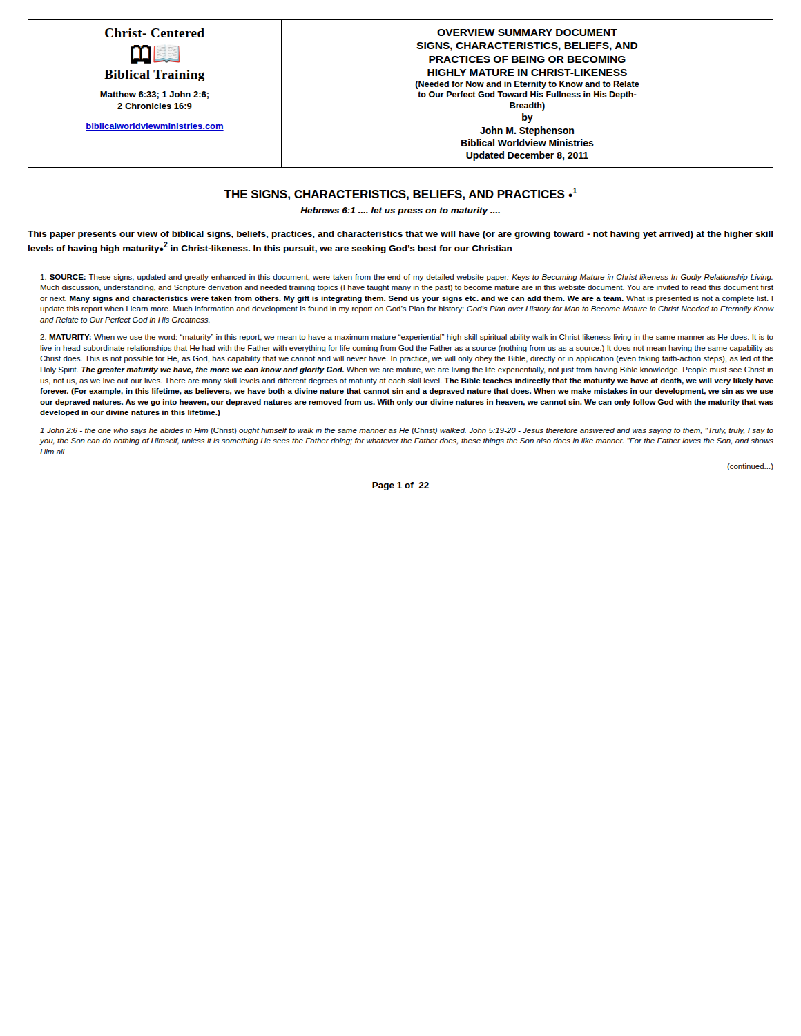| Christ- Centered 🕮📖 Biblical Training Matthew 6:33; 1 John 2:6; 2 Chronicles 16:9 biblicalworldviewministries.com | OVERVIEW SUMMARY DOCUMENT SIGNS, CHARACTERISTICS, BELIEFS, AND PRACTICES OF BEING OR BECOMING HIGHLY MATURE IN CHRIST-LIKENESS (Needed for Now and in Eternity to Know and to Relate to Our Perfect God Toward His Fullness in His Depth- Breadth) by John M. Stephenson Biblical Worldview Ministries Updated December 8, 2011 |
THE SIGNS, CHARACTERISTICS, BELIEFS, AND PRACTICES ●1
Hebrews 6:1 .... let us press on to maturity ....
This paper presents our view of biblical signs, beliefs, practices, and characteristics that we will have (or are growing toward - not having yet arrived) at the higher skill levels of having high maturity●2 in Christ-likeness. In this pursuit, we are seeking God’s best for our Christian
1. SOURCE: These signs, updated and greatly enhanced in this document, were taken from the end of my detailed website paper: Keys to Becoming Mature in Christ-likeness In Godly Relationship Living. Much discussion, understanding, and Scripture derivation and needed training topics (I have taught many in the past) to become mature are in this website document. You are invited to read this document first or next. Many signs and characteristics were taken from others. My gift is integrating them. Send us your signs etc. and we can add them. We are a team. What is presented is not a complete list. I update this report when I learn more. Much information and development is found in my report on God’s Plan for history: God’s Plan over History for Man to Become Mature in Christ Needed to Eternally Know and Relate to Our Perfect God in His Greatness.
2. MATURITY: When we use the word: “maturity” in this report, we mean to have a maximum mature “experiential” high-skill spiritual ability walk in Christ-likeness living in the same manner as He does. It is to live in head-subordinate relationships that He had with the Father with everything for life coming from God the Father as a source (nothing from us as a source.) It does not mean having the same capability as Christ does. This is not possible for He, as God, has capability that we cannot and will never have. In practice, we will only obey the Bible, directly or in application (even taking faith-action steps), as led of the Holy Spirit. The greater maturity we have, the more we can know and glorify God. When we are mature, we are living the life experientially, not just from having Bible knowledge. People must see Christ in us, not us, as we live out our lives. There are many skill levels and different degrees of maturity at each skill level. The Bible teaches indirectly that the maturity we have at death, we will very likely have forever. (For example, in this lifetime, as believers, we have both a divine nature that cannot sin and a depraved nature that does. When we make mistakes in our development, we sin as we use our depraved natures. As we go into heaven, our depraved natures are removed from us. With only our divine natures in heaven, we cannot sin. We can only follow God with the maturity that was developed in our divine natures in this lifetime.)
1 John 2:6 - the one who says he abides in Him (Christ) ought himself to walk in the same manner as He (Christ) walked. John 5:19-20 - Jesus therefore answered and was saying to them, "Truly, truly, I say to you, the Son can do nothing of Himself, unless it is something He sees the Father doing; for whatever the Father does, these things the Son also does in like manner. "For the Father loves the Son, and shows Him all
(continued...)
Page 1 of 22